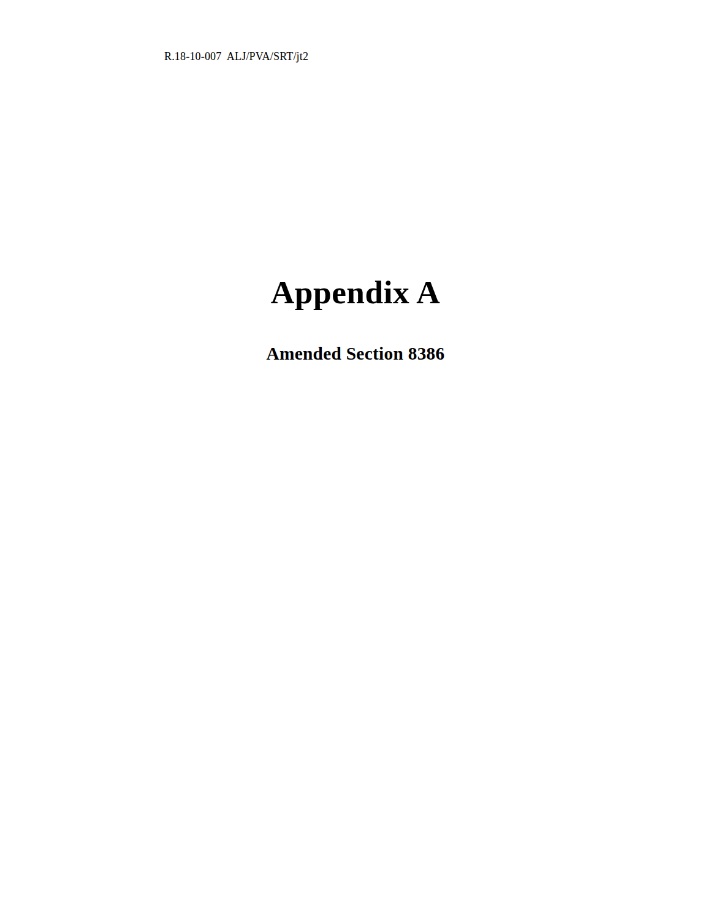R.18-10-007 ALJ/PVA/SRT/jt2
Appendix A
Amended Section 8386